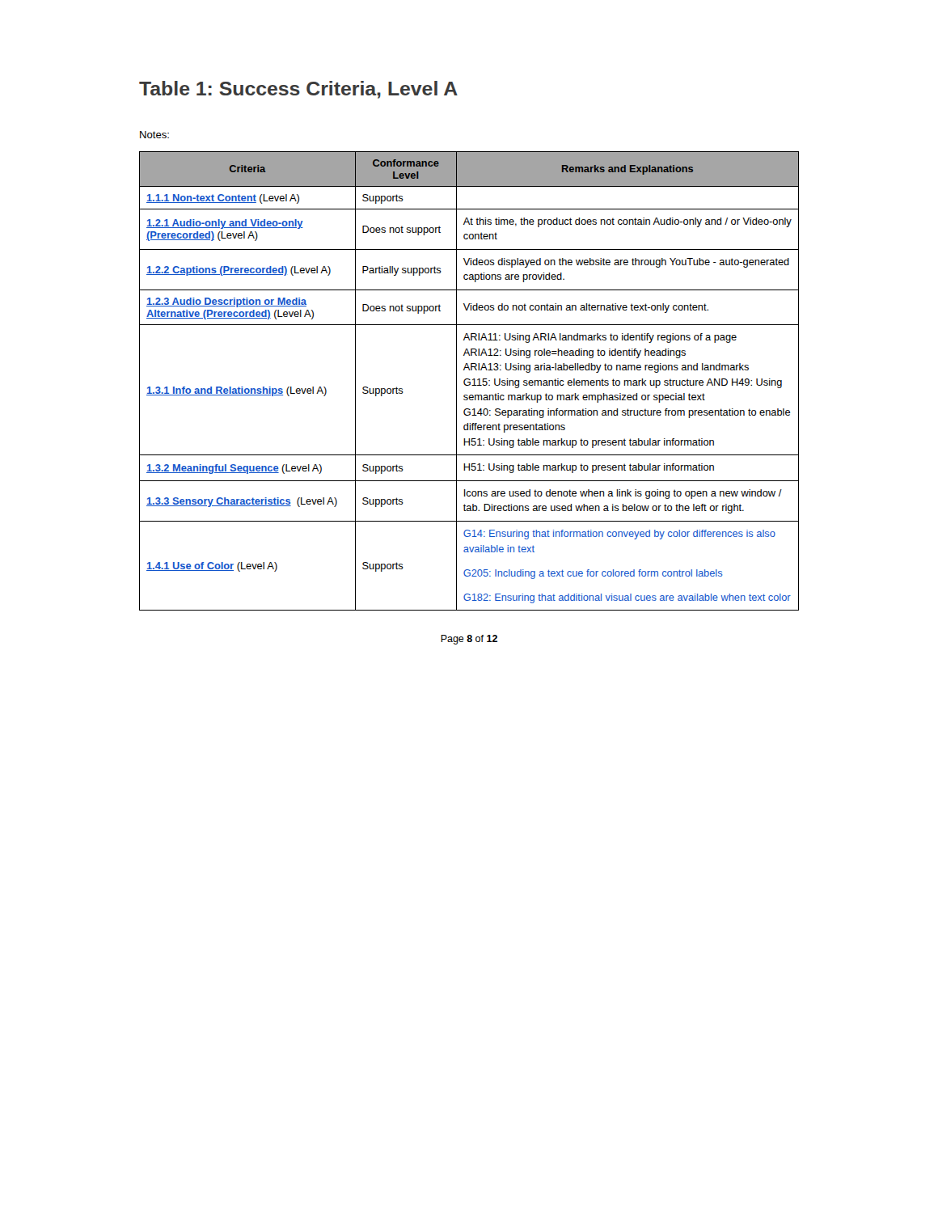Table 1: Success Criteria, Level A
Notes:
| Criteria | Conformance Level | Remarks and Explanations |
| --- | --- | --- |
| 1.1.1 Non-text Content (Level A) | Supports | |
| 1.2.1 Audio-only and Video-only (Prerecorded) (Level A) | Does not support | At this time, the product does not contain Audio-only and / or Video-only content |
| 1.2.2 Captions (Prerecorded) (Level A) | Partially supports | Videos displayed on the website are through YouTube - auto-generated captions are provided. |
| 1.2.3 Audio Description or Media Alternative (Prerecorded) (Level A) | Does not support | Videos do not contain an alternative text-only content. |
| 1.3.1 Info and Relationships (Level A) | Supports | ARIA11: Using ARIA landmarks to identify regions of a page ARIA12: Using role=heading to identify headings ARIA13: Using aria-labelledby to name regions and landmarks G115: Using semantic elements to mark up structure AND H49: Using semantic markup to mark emphasized or special text G140: Separating information and structure from presentation to enable different presentations H51: Using table markup to present tabular information |
| 1.3.2 Meaningful Sequence (Level A) | Supports | H51: Using table markup to present tabular information |
| 1.3.3 Sensory Characteristics (Level A) | Supports | Icons are used to denote when a link is going to open a new window / tab. Directions are used when a is below or to the left or right. |
| 1.4.1 Use of Color (Level A) | Supports | G14: Ensuring that information conveyed by color differences is also available in text G205: Including a text cue for colored form control labels G182: Ensuring that additional visual cues are available when text color |
Page 8 of 12